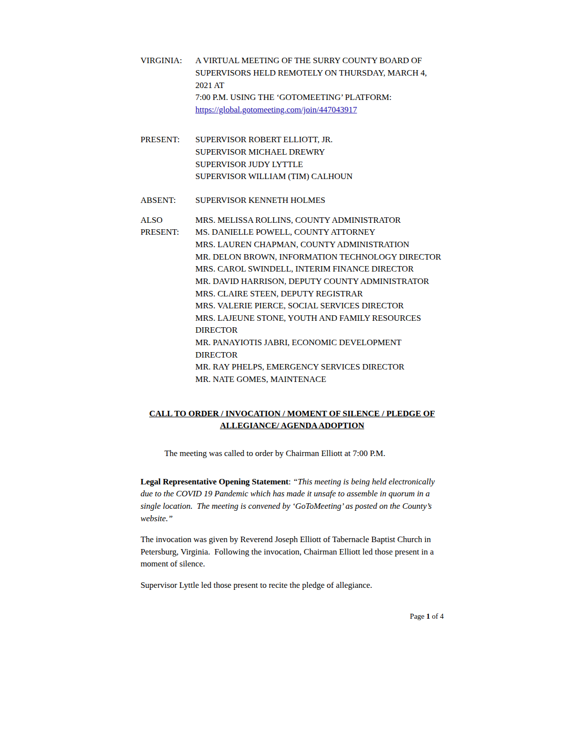VIRGINIA:
A VIRTUAL MEETING OF THE SURRY COUNTY BOARD OF SUPERVISORS HELD REMOTELY ON THURSDAY, MARCH 4, 2021 AT 7:00 P.M. USING THE ‘GOTOMEETING’ PLATFORM: https://global.gotomeeting.com/join/447043917
PRESENT:
SUPERVISOR ROBERT ELLIOTT, JR. SUPERVISOR MICHAEL DREWRY SUPERVISOR JUDY LYTTLE SUPERVISOR WILLIAM (TIM) CALHOUN
ABSENT:
SUPERVISOR KENNETH HOLMES
ALSO PRESENT:
MRS. MELISSA ROLLINS, COUNTY ADMINISTRATOR MS. DANIELLE POWELL, COUNTY ATTORNEY MRS. LAUREN CHAPMAN, COUNTY ADMINISTRATION MR. DELON BROWN, INFORMATION TECHNOLOGY DIRECTOR MRS. CAROL SWINDELL, INTERIM FINANCE DIRECTOR MR. DAVID HARRISON, DEPUTY COUNTY ADMINISTRATOR MRS. CLAIRE STEEN, DEPUTY REGISTRAR MRS. VALERIE PIERCE, SOCIAL SERVICES DIRECTOR MRS. LAJEUNE STONE, YOUTH AND FAMILY RESOURCES DIRECTOR MR. PANAYIOTIS JABRI, ECONOMIC DEVELOPMENT DIRECTOR MR. RAY PHELPS, EMERGENCY SERVICES DIRECTOR MR. NATE GOMES, MAINTENACE
CALL TO ORDER / INVOCATION / MOMENT OF SILENCE / PLEDGE OF
ALLEGIANCE/ AGENDA ADOPTION
The meeting was called to order by Chairman Elliott at 7:00 P.M.
Legal Representative Opening Statement: “This meeting is being held electronically due to the COVID 19 Pandemic which has made it unsafe to assemble in quorum in a single location. The meeting is convened by ‘GoToMeeting’ as posted on the County’s website.”
The invocation was given by Reverend Joseph Elliott of Tabernacle Baptist Church in Petersburg, Virginia. Following the invocation, Chairman Elliott led those present in a moment of silence.
Supervisor Lyttle led those present to recite the pledge of allegiance.
Page 1 of 4